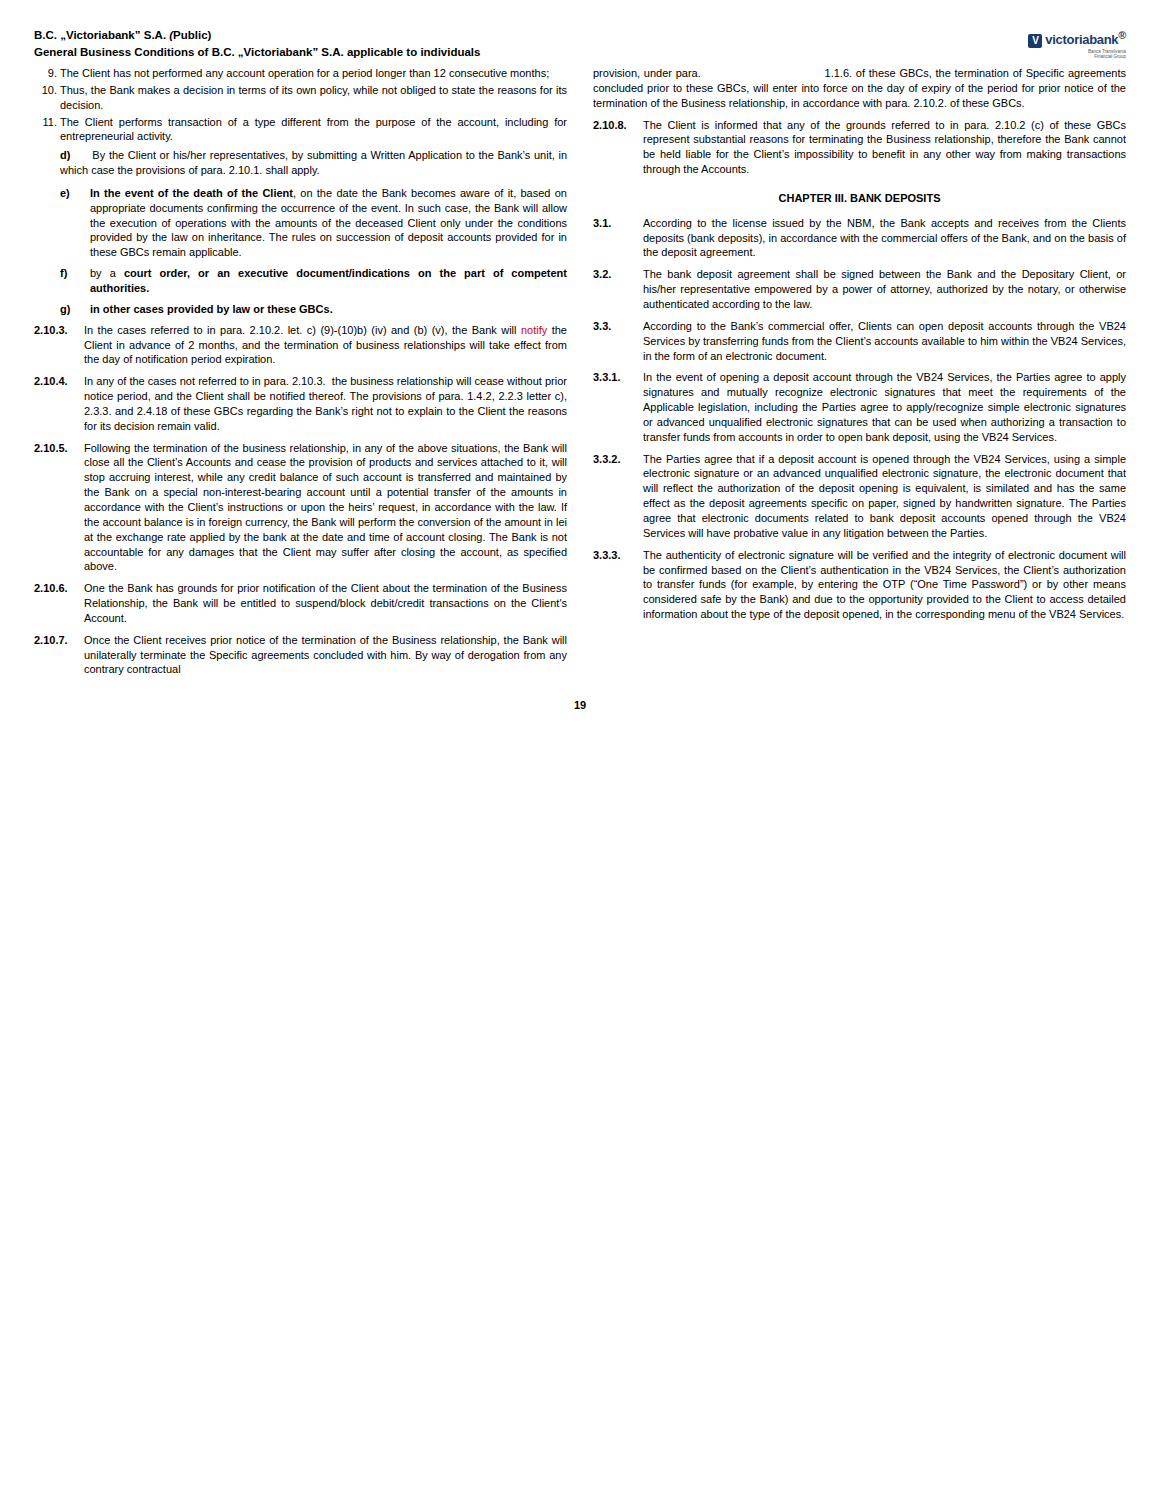B.C. „Victoriabank” S.A. (Public)
General Business Conditions of B.C. „Victoriabank” S.A. applicable to individuals
Vvictoriabank® Banca Transilvania
Financial Group
The Client has not performed any account operation for a period longer than 12 consecutive months;
Thus, the Bank makes a decision in terms of its own policy, while not obliged to state the reasons for its decision.
The Client performs transaction of a type different from the purpose of the account, including for entrepreneurial activity.
d) By the Client or his/her representatives, by submitting a Written Application to the Bank’s unit, in which case the provisions of para. 2.10.1. shall apply.
e)
In the event of the death of the Client, on the date the Bank becomes aware of it, based on appropriate documents confirming the occurrence of the event. In such case, the Bank will allow the execution of operations with the amounts of the deceased Client only under the conditions provided by the law on inheritance. The rules on succession of deposit accounts provided for in these GBCs remain applicable.
f)
by a court order, or an executive document/indications on the part of competent authorities.
g)
in other cases provided by law or these GBCs.
2.10.3.
In the cases referred to in para. 2.10.2. let. c) (9)-(10)b) (iv) and (b) (v), the Bank will notify the Client in advance of 2 months, and the termination of business relationships will take effect from the day of notification period expiration.
2.10.4.
In any of the cases not referred to in para. 2.10.3. the business relationship will cease without prior notice period, and the Client shall be notified thereof. The provisions of para. 1.4.2, 2.2.3 letter c), 2.3.3. and 2.4.18 of these GBCs regarding the Bank’s right not to explain to the Client the reasons for its decision remain valid.
2.10.5.
Following the termination of the business relationship, in any of the above situations, the Bank will close all the Client’s Accounts and cease the provision of products and services attached to it, will stop accruing interest, while any credit balance of such account is transferred and maintained by the Bank on a special non-interest-bearing account until a potential transfer of the amounts in accordance with the Client’s instructions or upon the heirs’ request, in accordance with the law. If the account balance is in foreign currency, the Bank will perform the conversion of the amount in lei at the exchange rate applied by the bank at the date and time of account closing. The Bank is not accountable for any damages that the Client may suffer after closing the account, as specified above.
2.10.6.
One the Bank has grounds for prior notification of the Client about the termination of the Business Relationship, the Bank will be entitled to suspend/block debit/credit transactions on the Client's Account.
2.10.7.
Once the Client receives prior notice of the termination of the Business relationship, the Bank will unilaterally terminate the Specific agreements concluded with him. By way of derogation from any contrary contractual
provision, under para. 1.1.6. of these GBCs, the termination of Specific agreements concluded prior to these GBCs, will enter into force on the day of expiry of the period for prior notice of the termination of the Business relationship, in accordance with para. 2.10.2. of these GBCs.
2.10.8.
The Client is informed that any of the grounds referred to in para. 2.10.2 (c) of these GBCs represent substantial reasons for terminating the Business relationship, therefore the Bank cannot be held liable for the Client’s impossibility to benefit in any other way from making transactions through the Accounts.
CHAPTER III. BANK DEPOSITS
3.1.
According to the license issued by the NBM, the Bank accepts and receives from the Clients deposits (bank deposits), in accordance with the commercial offers of the Bank, and on the basis of the deposit agreement.
3.2.
The bank deposit agreement shall be signed between the Bank and the Depositary Client, or his/her representative empowered by a power of attorney, authorized by the notary, or otherwise authenticated according to the law.
3.3.
According to the Bank’s commercial offer, Clients can open deposit accounts through the VB24 Services by transferring funds from the Client’s accounts available to him within the VB24 Services, in the form of an electronic document.
3.3.1.
In the event of opening a deposit account through the VB24 Services, the Parties agree to apply signatures and mutually recognize electronic signatures that meet the requirements of the Applicable legislation, including the Parties agree to apply/recognize simple electronic signatures or advanced unqualified electronic signatures that can be used when authorizing a transaction to transfer funds from accounts in order to open bank deposit, using the VB24 Services.
3.3.2.
The Parties agree that if a deposit account is opened through the VB24 Services, using a simple electronic signature or an advanced unqualified electronic signature, the electronic document that will reflect the authorization of the deposit opening is equivalent, is similated and has the same effect as the deposit agreements specific on paper, signed by handwritten signature. The Parties agree that electronic documents related to bank deposit accounts opened through the VB24 Services will have probative value in any litigation between the Parties.
3.3.3.
The authenticity of electronic signature will be verified and the integrity of electronic document will be confirmed based on the Client’s authentication in the VB24 Services, the Client’s authorization to transfer funds (for example, by entering the OTP (“One Time Password”) or by other means considered safe by the Bank) and due to the opportunity provided to the Client to access detailed information about the type of the deposit opened, in the corresponding menu of the VB24 Services.
19